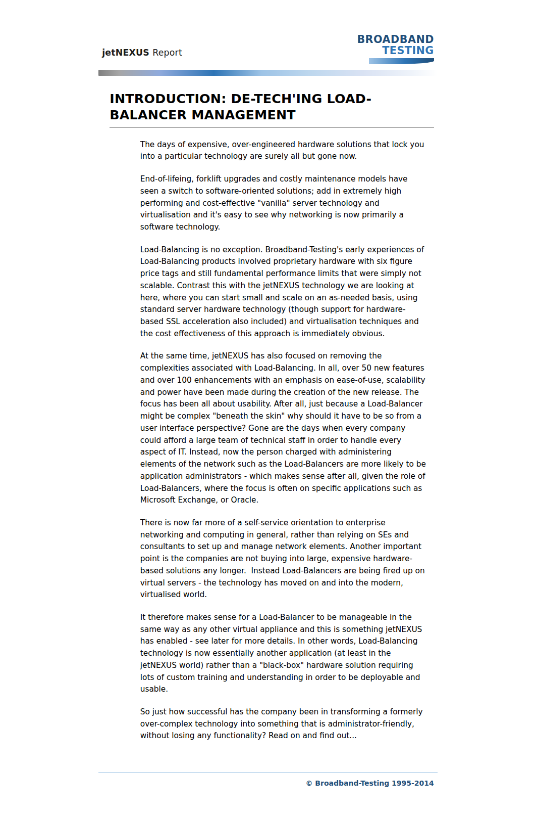jetNEXUS Report
BROADBAND TESTING
INTRODUCTION: DE-TECH'ING LOAD-BALANCER MANAGEMENT
The days of expensive, over-engineered hardware solutions that lock you into a particular technology are surely all but gone now.
End-of-lifeing, forklift upgrades and costly maintenance models have seen a switch to software-oriented solutions; add in extremely high performing and cost-effective "vanilla" server technology and virtualisation and it's easy to see why networking is now primarily a software technology.
Load-Balancing is no exception. Broadband-Testing's early experiences of Load-Balancing products involved proprietary hardware with six figure price tags and still fundamental performance limits that were simply not scalable. Contrast this with the jetNEXUS technology we are looking at here, where you can start small and scale on an as-needed basis, using standard server hardware technology (though support for hardware-based SSL acceleration also included) and virtualisation techniques and the cost effectiveness of this approach is immediately obvious.
At the same time, jetNEXUS has also focused on removing the complexities associated with Load-Balancing. In all, over 50 new features and over 100 enhancements with an emphasis on ease-of-use, scalability and power have been made during the creation of the new release. The focus has been all about usability. After all, just because a Load-Balancer might be complex "beneath the skin" why should it have to be so from a user interface perspective? Gone are the days when every company could afford a large team of technical staff in order to handle every aspect of IT. Instead, now the person charged with administering elements of the network such as the Load-Balancers are more likely to be application administrators - which makes sense after all, given the role of Load-Balancers, where the focus is often on specific applications such as Microsoft Exchange, or Oracle.
There is now far more of a self-service orientation to enterprise networking and computing in general, rather than relying on SEs and consultants to set up and manage network elements. Another important point is the companies are not buying into large, expensive hardware-based solutions any longer. Instead Load-Balancers are being fired up on virtual servers - the technology has moved on and into the modern, virtualised world.
It therefore makes sense for a Load-Balancer to be manageable in the same way as any other virtual appliance and this is something jetNEXUS has enabled - see later for more details. In other words, Load-Balancing technology is now essentially another application (at least in the jetNEXUS world) rather than a "black-box" hardware solution requiring lots of custom training and understanding in order to be deployable and usable.
So just how successful has the company been in transforming a formerly over-complex technology into something that is administrator-friendly, without losing any functionality? Read on and find out...
© Broadband-Testing 1995-2014